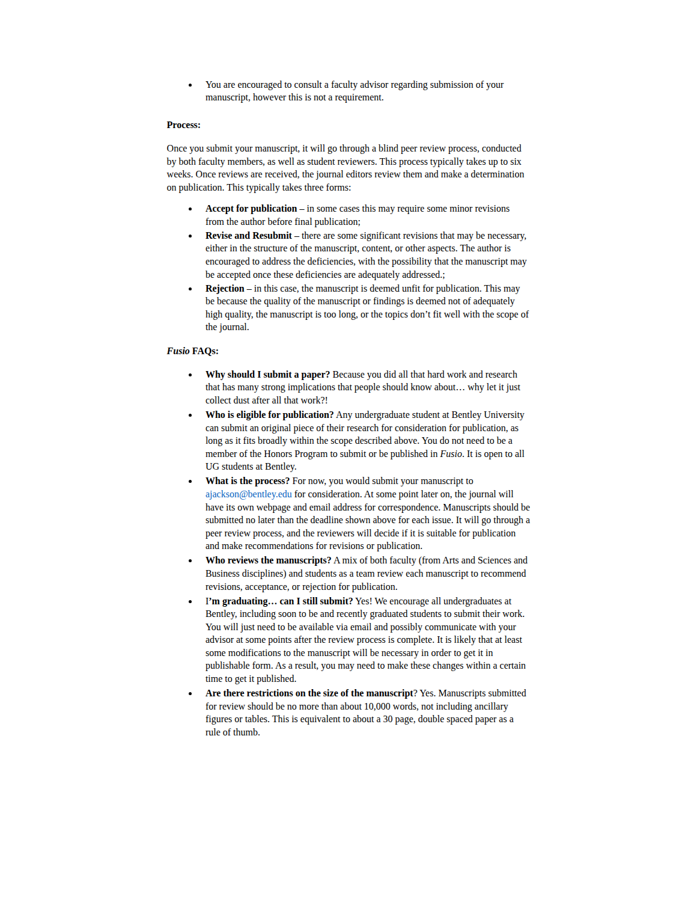You are encouraged to consult a faculty advisor regarding submission of your manuscript, however this is not a requirement.
Process:
Once you submit your manuscript, it will go through a blind peer review process, conducted by both faculty members, as well as student reviewers. This process typically takes up to six weeks. Once reviews are received, the journal editors review them and make a determination on publication. This typically takes three forms:
Accept for publication – in some cases this may require some minor revisions from the author before final publication;
Revise and Resubmit – there are some significant revisions that may be necessary, either in the structure of the manuscript, content, or other aspects. The author is encouraged to address the deficiencies, with the possibility that the manuscript may be accepted once these deficiencies are adequately addressed.;
Rejection – in this case, the manuscript is deemed unfit for publication. This may be because the quality of the manuscript or findings is deemed not of adequately high quality, the manuscript is too long, or the topics don’t fit well with the scope of the journal.
Fusio FAQs:
Why should I submit a paper? Because you did all that hard work and research that has many strong implications that people should know about… why let it just collect dust after all that work?!
Who is eligible for publication? Any undergraduate student at Bentley University can submit an original piece of their research for consideration for publication, as long as it fits broadly within the scope described above. You do not need to be a member of the Honors Program to submit or be published in Fusio. It is open to all UG students at Bentley.
What is the process? For now, you would submit your manuscript to ajackson@bentley.edu for consideration. At some point later on, the journal will have its own webpage and email address for correspondence. Manuscripts should be submitted no later than the deadline shown above for each issue. It will go through a peer review process, and the reviewers will decide if it is suitable for publication and make recommendations for revisions or publication.
Who reviews the manuscripts? A mix of both faculty (from Arts and Sciences and Business disciplines) and students as a team review each manuscript to recommend revisions, acceptance, or rejection for publication.
I’m graduating… can I still submit? Yes! We encourage all undergraduates at Bentley, including soon to be and recently graduated students to submit their work. You will just need to be available via email and possibly communicate with your advisor at some points after the review process is complete. It is likely that at least some modifications to the manuscript will be necessary in order to get it in publishable form. As a result, you may need to make these changes within a certain time to get it published.
Are there restrictions on the size of the manuscript? Yes. Manuscripts submitted for review should be no more than about 10,000 words, not including ancillary figures or tables. This is equivalent to about a 30 page, double spaced paper as a rule of thumb.